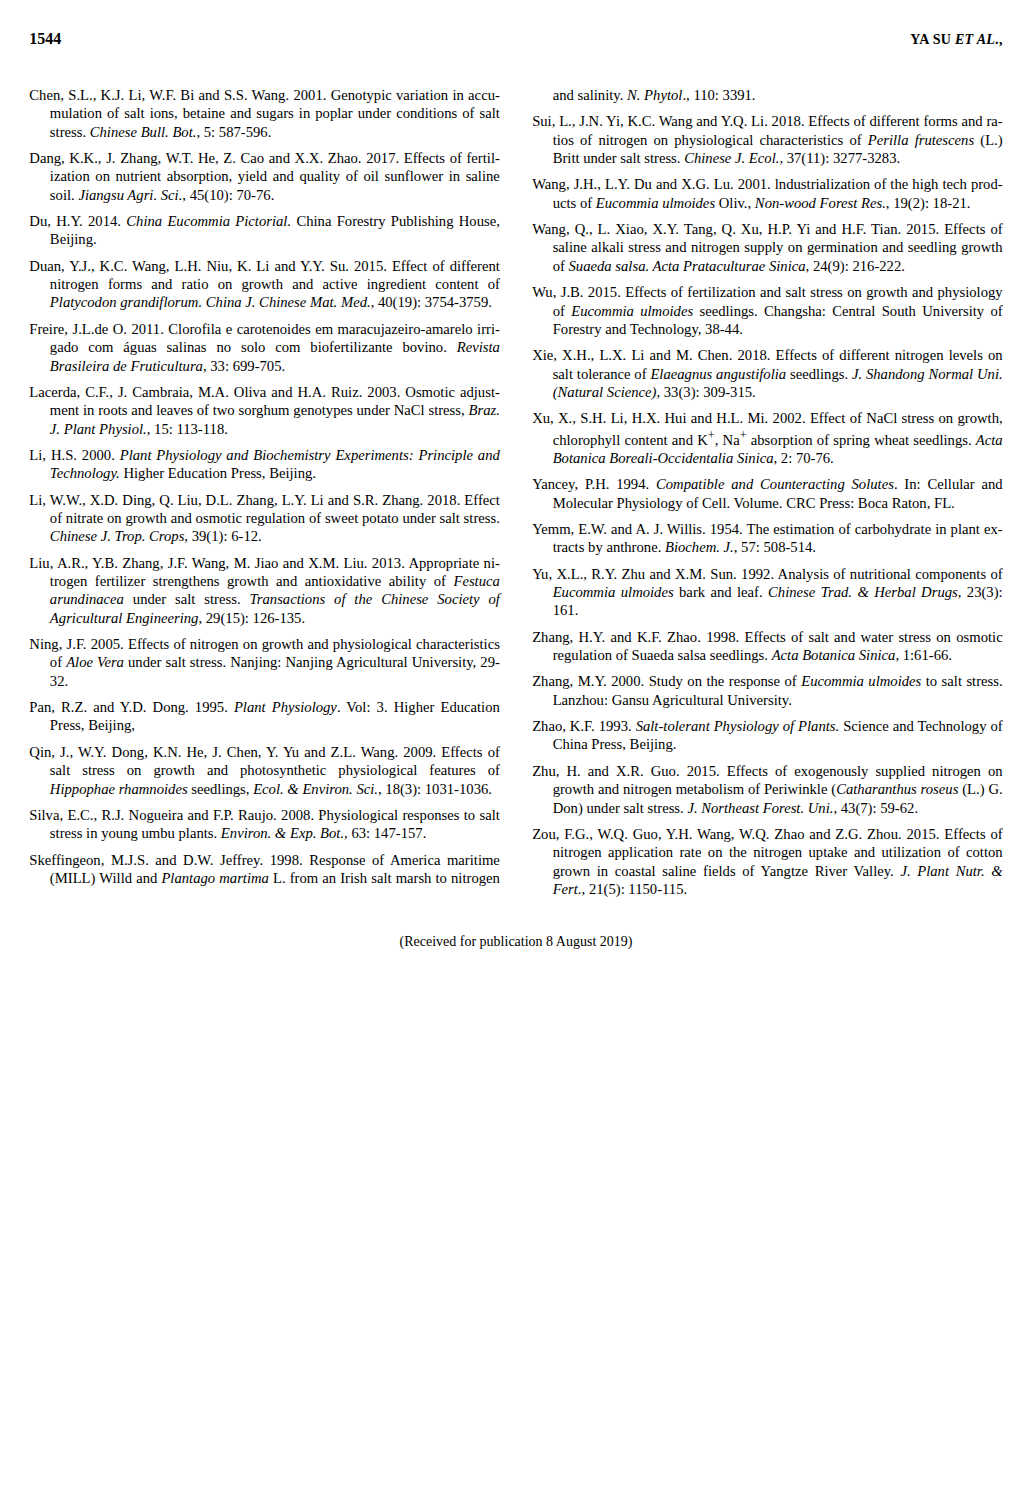1544 YA SU ET AL.,
Chen, S.L., K.J. Li, W.F. Bi and S.S. Wang. 2001. Genotypic variation in accumulation of salt ions, betaine and sugars in poplar under conditions of salt stress. Chinese Bull. Bot., 5: 587-596.
Dang, K.K., J. Zhang, W.T. He, Z. Cao and X.X. Zhao. 2017. Effects of fertilization on nutrient absorption, yield and quality of oil sunflower in saline soil. Jiangsu Agri. Sci., 45(10): 70-76.
Du, H.Y. 2014. China Eucommia Pictorial. China Forestry Publishing House, Beijing.
Duan, Y.J., K.C. Wang, L.H. Niu, K. Li and Y.Y. Su. 2015. Effect of different nitrogen forms and ratio on growth and active ingredient content of Platycodon grandiflorum. China J. Chinese Mat. Med., 40(19): 3754-3759.
Freire, J.L.de O. 2011. Clorofila e carotenoides em maracujazeiro-amarelo irrigado com águas salinas no solo com biofertilizante bovino. Revista Brasileira de Fruticultura, 33: 699-705.
Lacerda, C.F., J. Cambraia, M.A. Oliva and H.A. Ruiz. 2003. Osmotic adjustment in roots and leaves of two sorghum genotypes under NaCl stress, Braz. J. Plant Physiol., 15: 113-118.
Li, H.S. 2000. Plant Physiology and Biochemistry Experiments: Principle and Technology. Higher Education Press, Beijing.
Li, W.W., X.D. Ding, Q. Liu, D.L. Zhang, L.Y. Li and S.R. Zhang. 2018. Effect of nitrate on growth and osmotic regulation of sweet potato under salt stress. Chinese J. Trop. Crops, 39(1): 6-12.
Liu, A.R., Y.B. Zhang, J.F. Wang, M. Jiao and X.M. Liu. 2013. Appropriate nitrogen fertilizer strengthens growth and antioxidative ability of Festuca arundinacea under salt stress. Transactions of the Chinese Society of Agricultural Engineering, 29(15): 126-135.
Ning, J.F. 2005. Effects of nitrogen on growth and physiological characteristics of Aloe Vera under salt stress. Nanjing: Nanjing Agricultural University, 29-32.
Pan, R.Z. and Y.D. Dong. 1995. Plant Physiology. Vol: 3. Higher Education Press, Beijing,
Qin, J., W.Y. Dong, K.N. He, J. Chen, Y. Yu and Z.L. Wang. 2009. Effects of salt stress on growth and photosynthetic physiological features of Hippophae rhamnoides seedlings, Ecol. & Environ. Sci., 18(3): 1031-1036.
Silva, E.C., R.J. Nogueira and F.P. Raujo. 2008. Physiological responses to salt stress in young umbu plants. Environ. & Exp. Bot., 63: 147-157.
Skeffingeon, M.J.S. and D.W. Jeffrey. 1998. Response of America maritime (MILL) Willd and Plantago martima L. from an Irish salt marsh to nitrogen and salinity. N. Phytol., 110: 3391.
Sui, L., J.N. Yi, K.C. Wang and Y.Q. Li. 2018. Effects of different forms and ratios of nitrogen on physiological characteristics of Perilla frutescens (L.) Britt under salt stress. Chinese J. Ecol., 37(11): 3277-3283.
Wang, J.H., L.Y. Du and X.G. Lu. 2001. lndustrialization of the high tech products of Eucommia ulmoides Oliv., Non-wood Forest Res., 19(2): 18-21.
Wang, Q., L. Xiao, X.Y. Tang, Q. Xu, H.P. Yi and H.F. Tian. 2015. Effects of saline alkali stress and nitrogen supply on germination and seedling growth of Suaeda salsa. Acta Prataculturae Sinica, 24(9): 216-222.
Wu, J.B. 2015. Effects of fertilization and salt stress on growth and physiology of Eucommia ulmoides seedlings. Changsha: Central South University of Forestry and Technology, 38-44.
Xie, X.H., L.X. Li and M. Chen. 2018. Effects of different nitrogen levels on salt tolerance of Elaeagnus angustifolia seedlings. J. Shandong Normal Uni. (Natural Science), 33(3): 309-315.
Xu, X., S.H. Li, H.X. Hui and H.L. Mi. 2002. Effect of NaCl stress on growth, chlorophyll content and K+, Na+ absorption of spring wheat seedlings. Acta Botanica Boreali-Occidentalia Sinica, 2: 70-76.
Yancey, P.H. 1994. Compatible and Counteracting Solutes. In: Cellular and Molecular Physiology of Cell. Volume. CRC Press: Boca Raton, FL.
Yemm, E.W. and A. J. Willis. 1954. The estimation of carbohydrate in plant extracts by anthrone. Biochem. J., 57: 508-514.
Yu, X.L., R.Y. Zhu and X.M. Sun. 1992. Analysis of nutritional components of Eucommia ulmoides bark and leaf. Chinese Trad. & Herbal Drugs, 23(3): 161.
Zhang, H.Y. and K.F. Zhao. 1998. Effects of salt and water stress on osmotic regulation of Suaeda salsa seedlings. Acta Botanica Sinica, 1:61-66.
Zhang, M.Y. 2000. Study on the response of Eucommia ulmoides to salt stress. Lanzhou: Gansu Agricultural University.
Zhao, K.F. 1993. Salt-tolerant Physiology of Plants. Science and Technology of China Press, Beijing.
Zhu, H. and X.R. Guo. 2015. Effects of exogenously supplied nitrogen on growth and nitrogen metabolism of Periwinkle (Catharanthus roseus (L.) G. Don) under salt stress. J. Northeast Forest. Uni., 43(7): 59-62.
Zou, F.G., W.Q. Guo, Y.H. Wang, W.Q. Zhao and Z.G. Zhou. 2015. Effects of nitrogen application rate on the nitrogen uptake and utilization of cotton grown in coastal saline fields of Yangtze River Valley. J. Plant Nutr. & Fert., 21(5): 1150-115.
(Received for publication 8 August 2019)